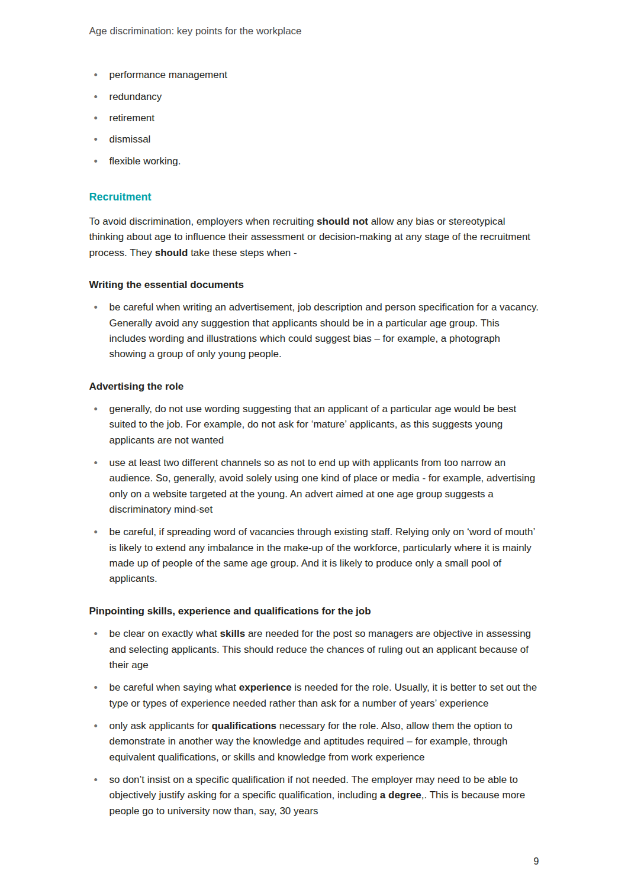Age discrimination: key points for the workplace
performance management
redundancy
retirement
dismissal
flexible working.
Recruitment
To avoid discrimination, employers when recruiting should not allow any bias or stereotypical thinking about age to influence their assessment or decision-making at any stage of the recruitment process. They should take these steps when -
Writing the essential documents
be careful when writing an advertisement, job description and person specification for a vacancy. Generally avoid any suggestion that applicants should be in a particular age group. This includes wording and illustrations which could suggest bias – for example, a photograph showing a group of only young people.
Advertising the role
generally, do not use wording suggesting that an applicant of a particular age would be best suited to the job. For example, do not ask for ‘mature’ applicants, as this suggests young applicants are not wanted
use at least two different channels so as not to end up with applicants from too narrow an audience. So, generally, avoid solely using one kind of place or media - for example, advertising only on a website targeted at the young. An advert aimed at one age group suggests a discriminatory mind-set
be careful, if spreading word of vacancies through existing staff. Relying only on ‘word of mouth’ is likely to extend any imbalance in the make-up of the workforce, particularly where it is mainly made up of people of the same age group. And it is likely to produce only a small pool of applicants.
Pinpointing skills, experience and qualifications for the job
be clear on exactly what skills are needed for the post so managers are objective in assessing and selecting applicants. This should reduce the chances of ruling out an applicant because of their age
be careful when saying what experience is needed for the role. Usually, it is better to set out the type or types of experience needed rather than ask for a number of years’ experience
only ask applicants for qualifications necessary for the role. Also, allow them the option to demonstrate in another way the knowledge and aptitudes required – for example, through equivalent qualifications, or skills and knowledge from work experience
so don’t insist on a specific qualification if not needed. The employer may need to be able to objectively justify asking for a specific qualification, including a degree,. This is because more people go to university now than, say, 30 years
9